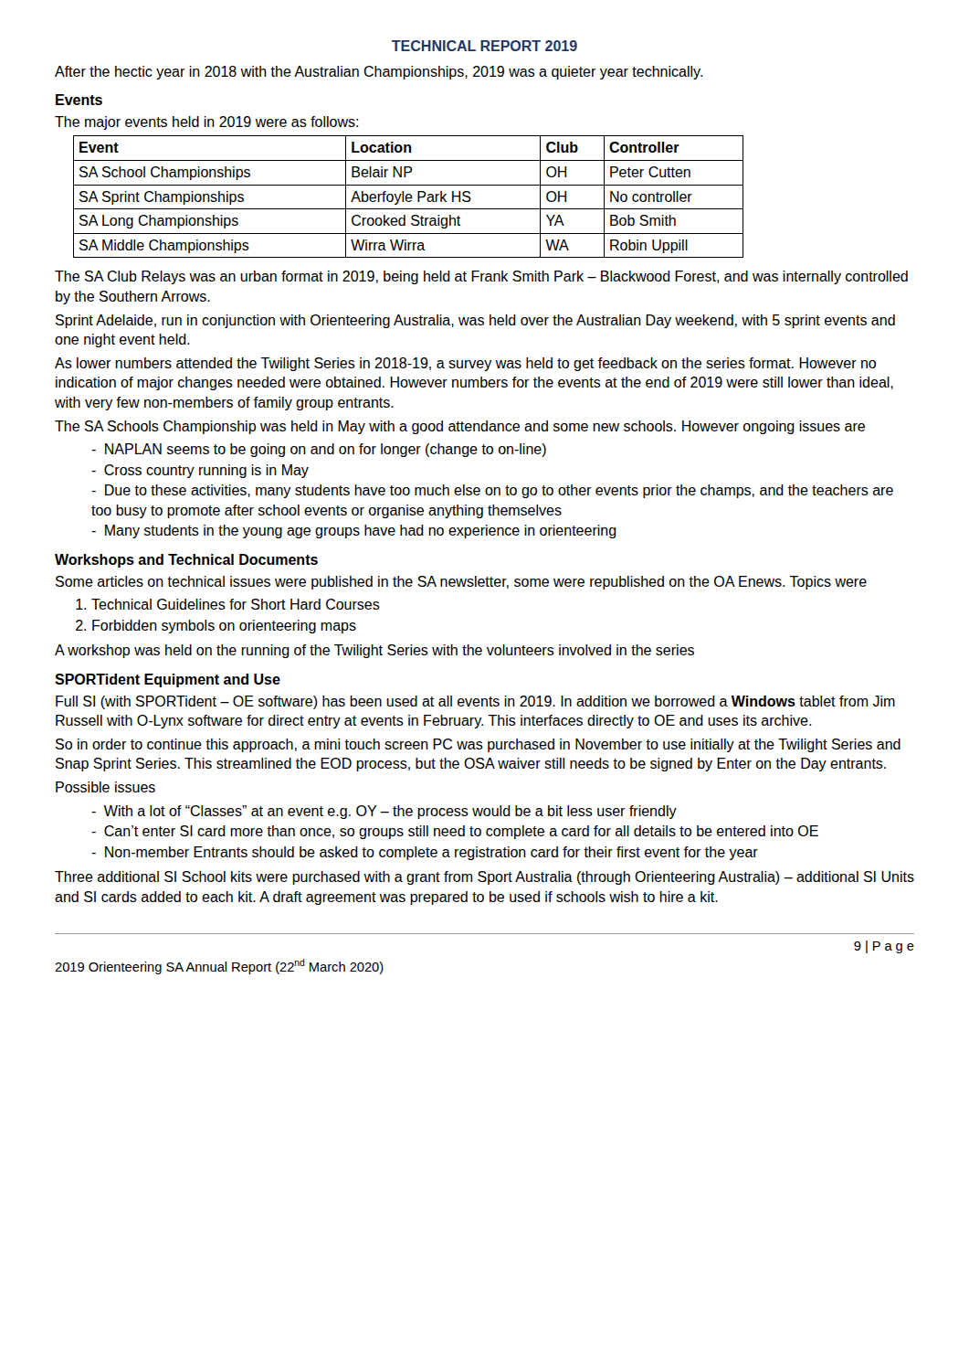TECHNICAL REPORT 2019
After the hectic year in 2018 with the Australian Championships, 2019 was a quieter year technically.
Events
The major events held in 2019 were as follows:
| Event | Location | Club | Controller |
| --- | --- | --- | --- |
| SA School Championships | Belair NP | OH | Peter Cutten |
| SA Sprint Championships | Aberfoyle Park HS | OH | No controller |
| SA Long Championships | Crooked Straight | YA | Bob Smith |
| SA Middle Championships | Wirra Wirra | WA | Robin Uppill |
The SA Club Relays was an urban format in 2019, being held at Frank Smith Park – Blackwood Forest, and was internally controlled by the Southern Arrows.
Sprint Adelaide, run in conjunction with Orienteering Australia, was held over the Australian Day weekend, with 5 sprint events and one night event held.
As lower numbers attended the Twilight Series in 2018-19, a survey was held to get feedback on the series format. However no indication of major changes needed were obtained. However numbers for the events at the end of 2019 were still lower than ideal, with very few non-members of family group entrants.
The SA Schools Championship was held in May with a good attendance and some new schools. However ongoing issues are
NAPLAN seems to be going on and on for longer (change to on-line)
Cross country running is in May
Due to these activities, many students have too much else on to go to other events prior the champs, and the teachers are too busy to promote after school events or organise anything themselves
Many students in the young age groups have had no experience in orienteering
Workshops and Technical Documents
Some articles on technical issues were published in the SA newsletter, some were republished on the OA Enews. Topics were
Technical Guidelines for Short Hard Courses
Forbidden symbols on orienteering maps
A workshop was held on the running of the Twilight Series with the volunteers involved in the series
SPORTident Equipment and Use
Full SI (with SPORTident – OE software) has been used at all events in 2019. In addition we borrowed a Windows tablet from Jim Russell with O-Lynx software for direct entry at events in February. This interfaces directly to OE and uses its archive.
So in order to continue this approach, a mini touch screen PC was purchased in November to use initially at the Twilight Series and Snap Sprint Series. This streamlined the EOD process, but the OSA waiver still needs to be signed by Enter on the Day entrants.
Possible issues
With a lot of “Classes” at an event e.g. OY – the process would be a bit less user friendly
Can’t enter SI card more than once, so groups still need to complete a card for all details to be entered into OE
Non-member Entrants should be asked to complete a registration card for their first event for the year
Three additional SI School kits were purchased with a grant from Sport Australia (through Orienteering Australia) – additional SI Units and SI cards added to each kit. A draft agreement was prepared to be used if schools wish to hire a kit.
9 | P a g e
2019 Orienteering SA Annual Report (22nd March 2020)